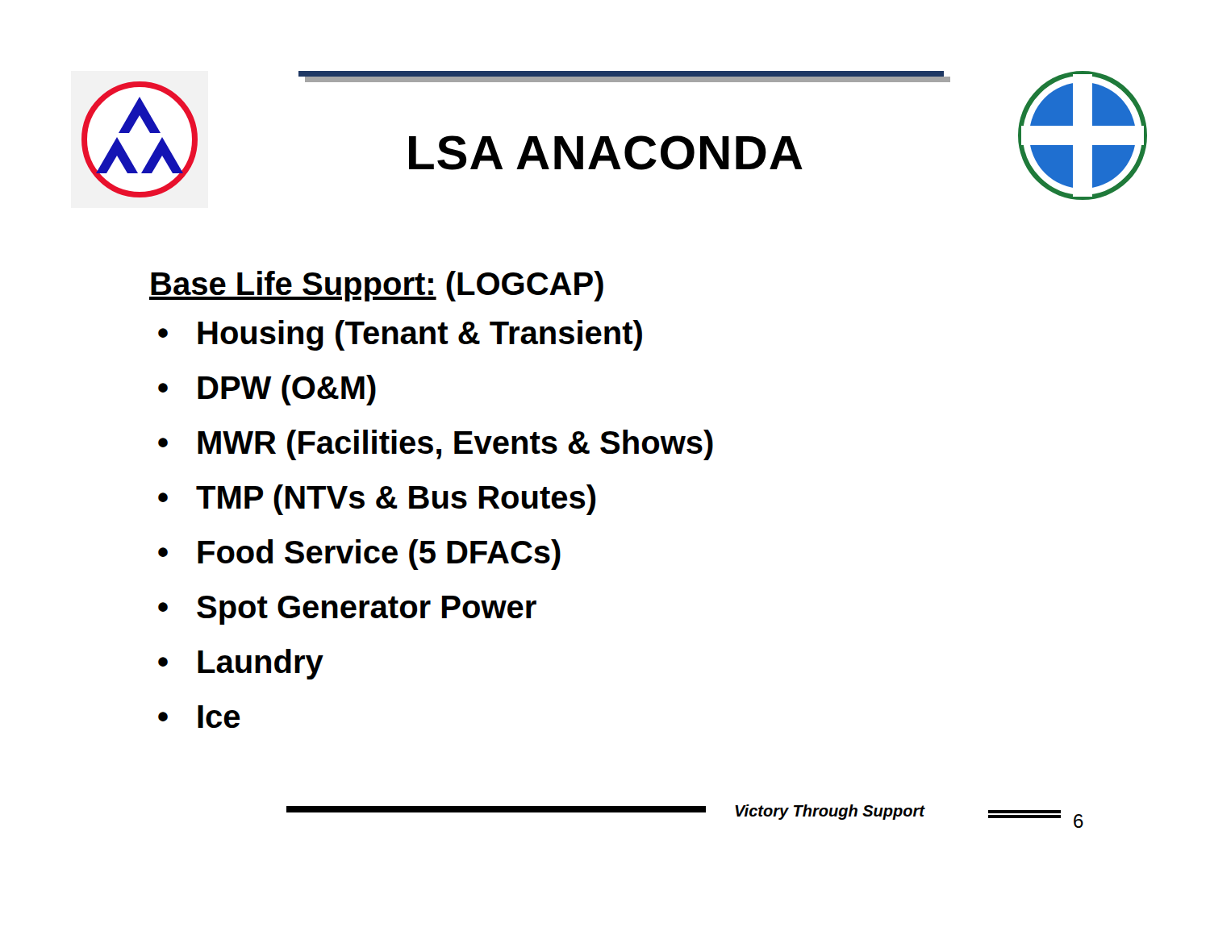LSA ANACONDA
Base Life Support: (LOGCAP)
Housing (Tenant & Transient)
DPW (O&M)
MWR (Facilities, Events & Shows)
TMP (NTVs & Bus Routes)
Food Service (5 DFACs)
Spot Generator Power
Laundry
Ice
Victory Through Support
6